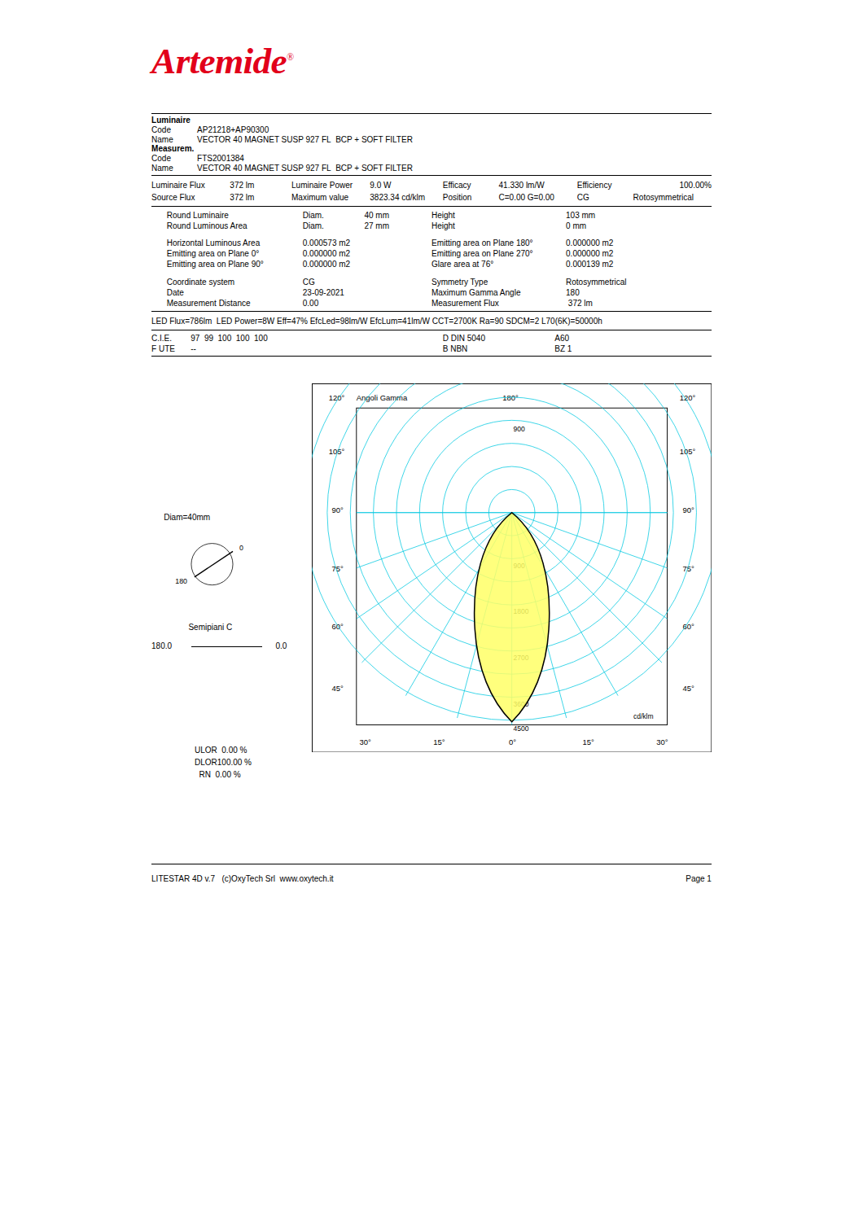Artemide®
Luminaire
| Code | AP21218+AP90300 |
| Name | VECTOR 40 MAGNET SUSP 927 FL BCP + SOFT FILTER |
Measurem.
| Code | FTS2001384 |
| Name | VECTOR 40 MAGNET SUSP 927 FL BCP + SOFT FILTER |
| Luminaire Flux | 372 lm | Luminaire Power | 9.0 W | Efficacy | 41.330 lm/W | Efficiency | 100.00% |
| Source Flux | 372 lm | Maximum value | 3823.34 cd/klm | Position | C=0.00 G=0.00 | CG | Rotosymmetrical |
| Round Luminaire | Diam. | 40 mm | Height | 103 mm |
| Round Luminous Area | Diam. | 27 mm | Height | 0 mm |
| Horizontal Luminous Area | 0.000573 m2 | Emitting area on Plane 180° | 0.000000 m2 |
| Emitting area on Plane 0° | 0.000000 m2 | Emitting area on Plane 270° | 0.000000 m2 |
| Emitting area on Plane 90° | 0.000000 m2 | Glare area at 76° | 0.000139 m2 |
| Coordinate system | CG | Symmetry Type | Rotosymmetrical |
| Date | 23-09-2021 | Maximum Gamma Angle | 180 |
| Measurement Distance | 0.00 | Measurement Flux | 372 lm |
LED Flux=786lm LED Power=8W Eff=47% EfcLed=98lm/W EfcLum=41lm/W CCT=2700K Ra=90 SDCM=2 L70(6K)=50000h
| C.I.E. | 97 99 100 100 100 | D DIN 5040 | A60 |
| F UTE | -- | B NBN | BZ 1 |
Diam=40mm
0 180
Semipiani C
180.0 0.0
ULOR 0.00 %
DLOR100.00 %
RN 0.00 %
120° Angoli Gamma 180° 120° 105° 105° 90° 90° 75° 75° 60° 60° 45° 45° 30° 15° 0° 15° 30° 900 900 1800 2700 3600 4500 cd/klm
LITESTAR 4D v.7 (c)OxyTech Srl www.oxytech.it Page 1